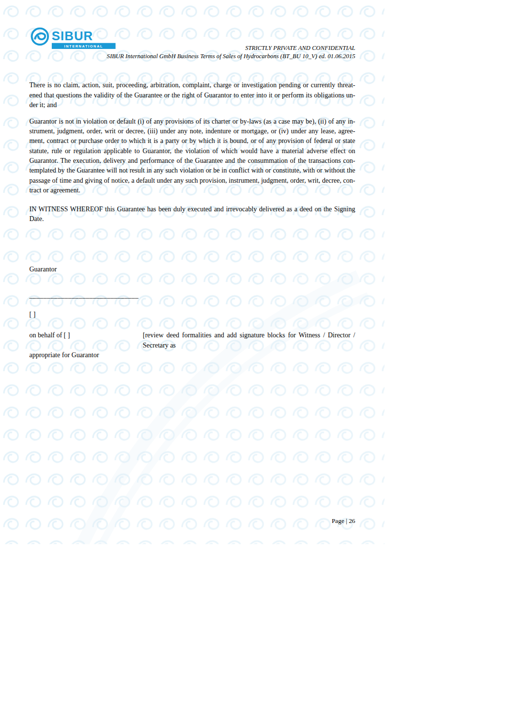SIBUR INTERNATIONAL
STRICTLY PRIVATE AND CONFIDENTIAL
SIBUR International GmbH Business Terms of Sales of Hydrocarbons (BT_BU 10_V) ed. 01.06.2015
There is no claim, action, suit, proceeding, arbitration, complaint, charge or investigation pending or currently threatened that questions the validity of the Guarantee or the right of Guarantor to enter into it or perform its obligations under it; and
Guarantor is not in violation or default (i) of any provisions of its charter or by-laws (as a case may be), (ii) of any instrument, judgment, order, writ or decree, (iii) under any note, indenture or mortgage, or (iv) under any lease, agreement, contract or purchase order to which it is a party or by which it is bound, or of any provision of federal or state statute, rule or regulation applicable to Guarantor, the violation of which would have a material adverse effect on Guarantor. The execution, delivery and performance of the Guarantee and the consummation of the transactions contemplated by the Guarantee will not result in any such violation or be in conflict with or constitute, with or without the passage of time and giving of notice, a default under any such provision, instrument, judgment, order, writ, decree, contract or agreement.
IN WITNESS WHEREOF this Guarantee has been duly executed and irrevocably delivered as a deed on the Signing Date.
Guarantor
_______________________________
[ ]
on behalf of [ ]
[review deed formalities and add signature blocks for Witness / Director / Secretary as
appropriate for Guarantor
Page | 26